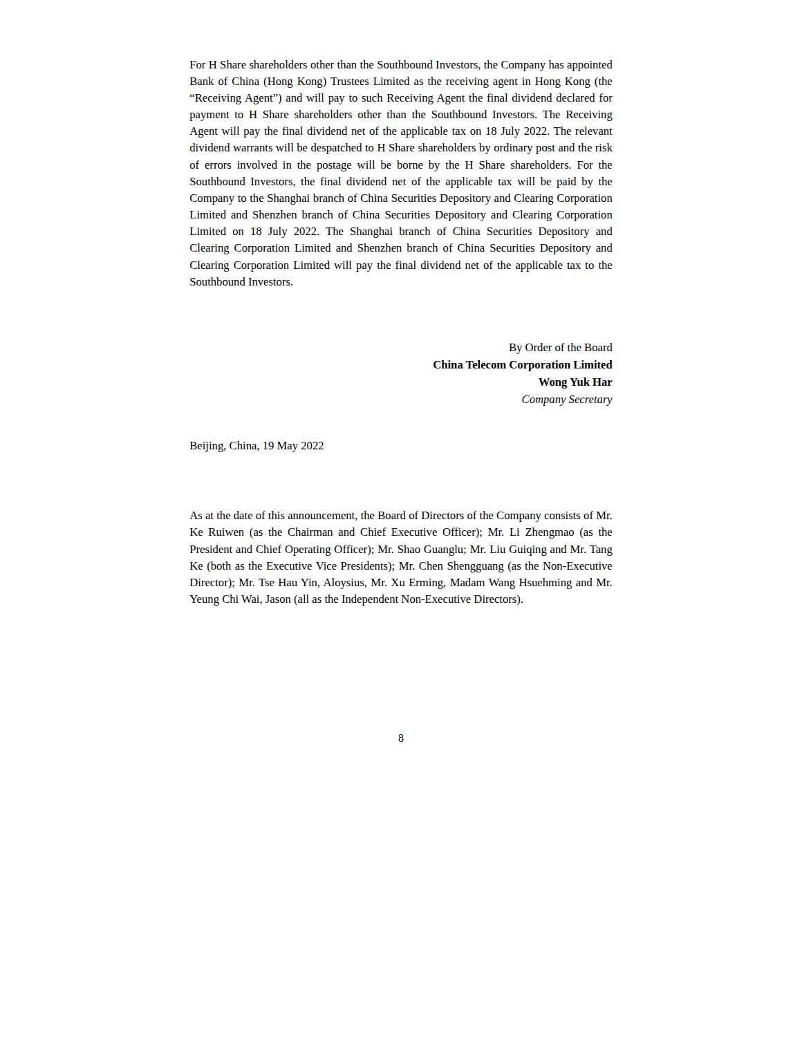For H Share shareholders other than the Southbound Investors, the Company has appointed Bank of China (Hong Kong) Trustees Limited as the receiving agent in Hong Kong (the “Receiving Agent”) and will pay to such Receiving Agent the final dividend declared for payment to H Share shareholders other than the Southbound Investors. The Receiving Agent will pay the final dividend net of the applicable tax on 18 July 2022. The relevant dividend warrants will be despatched to H Share shareholders by ordinary post and the risk of errors involved in the postage will be borne by the H Share shareholders. For the Southbound Investors, the final dividend net of the applicable tax will be paid by the Company to the Shanghai branch of China Securities Depository and Clearing Corporation Limited and Shenzhen branch of China Securities Depository and Clearing Corporation Limited on 18 July 2022. The Shanghai branch of China Securities Depository and Clearing Corporation Limited and Shenzhen branch of China Securities Depository and Clearing Corporation Limited will pay the final dividend net of the applicable tax to the Southbound Investors.
By Order of the Board China Telecom Corporation Limited Wong Yuk Har Company Secretary
Beijing, China, 19 May 2022
As at the date of this announcement, the Board of Directors of the Company consists of Mr. Ke Ruiwen (as the Chairman and Chief Executive Officer); Mr. Li Zhengmao (as the President and Chief Operating Officer); Mr. Shao Guanglu; Mr. Liu Guiqing and Mr. Tang Ke (both as the Executive Vice Presidents); Mr. Chen Shengguang (as the Non-Executive Director); Mr. Tse Hau Yin, Aloysius, Mr. Xu Erming, Madam Wang Hsuehming and Mr. Yeung Chi Wai, Jason (all as the Independent Non-Executive Directors).
8